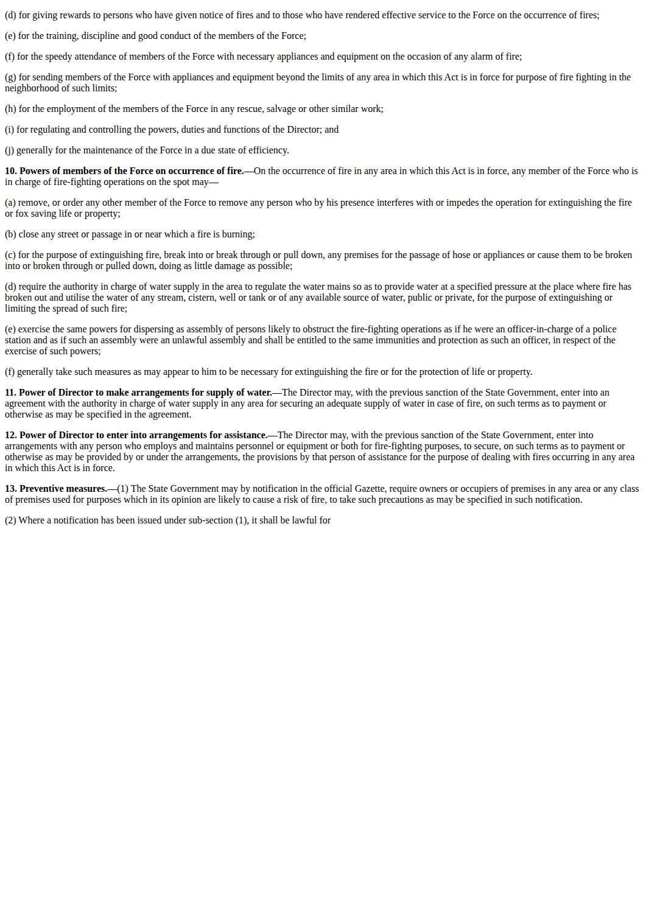(d) for giving rewards to persons who have given notice of fires and to those who have rendered effective service to the Force on the occurrence of fires;
(e) for the training, discipline and good conduct of the members of the Force;
(f) for the speedy attendance of members of the Force with necessary appliances and equipment on the occasion of any alarm of fire;
(g) for sending members of the Force with appliances and equipment beyond the limits of any area in which this Act is in force for purpose of fire fighting in the neighborhood of such limits;
(h) for the employment of the members of the Force in any rescue, salvage or other similar work;
(i) for regulating and controlling the powers, duties and functions of the Director; and
(j) generally for the maintenance of the Force in a due state of efficiency.
10. Powers of members of the Force on occurrence of fire.—On the occurrence of fire in any area in which this Act is in force, any member of the Force who is in charge of fire-fighting operations on the spot may—
(a) remove, or order any other member of the Force to remove any person who by his presence interferes with or impedes the operation for extinguishing the fire or fox saving life or property;
(b) close any street or passage in or near which a fire is burning;
(c) for the purpose of extinguishing fire, break into or break through or pull down, any premises for the passage of hose or appliances or cause them to be broken into or broken through or pulled down, doing as little damage as possible;
(d) require the authority in charge of water supply in the area to regulate the water mains so as to provide water at a specified pressure at the place where fire has broken out and utilise the water of any stream, cistern, well or tank or of any available source of water, public or private, for the purpose of extinguishing or limiting the spread of such fire;
(e) exercise the same powers for dispersing as assembly of persons likely to obstruct the fire-fighting operations as if he were an officer-in-charge of a police station and as if such an assembly were an unlawful assembly and shall be entitled to the same immunities and protection as such an officer, in respect of the exercise of such powers;
(f) generally take such measures as may appear to him to be necessary for extinguishing the fire or for the protection of life or property.
11. Power of Director to make arrangements for supply of water.—The Director may, with the previous sanction of the State Government, enter into an agreement with the authority in charge of water supply in any area for securing an adequate supply of water in case of fire, on such terms as to payment or otherwise as may be specified in the agreement.
12. Power of Director to enter into arrangements for assistance.—The Director may, with the previous sanction of the State Government, enter into arrangements with any person who employs and maintains personnel or equipment or both for fire-fighting purposes, to secure, on such terms as to payment or otherwise as may be provided by or under the arrangements, the provisions by that person of assistance for the purpose of dealing with fires occurring in any area in which this Act is in force.
13. Preventive measures.—(1) The State Government may by notification in the official Gazette, require owners or occupiers of premises in any area or any class of premises used for purposes which in its opinion are likely to cause a risk of fire, to take such precautions as may be specified in such notification.
(2) Where a notification has been issued under sub-section (1), it shall be lawful for